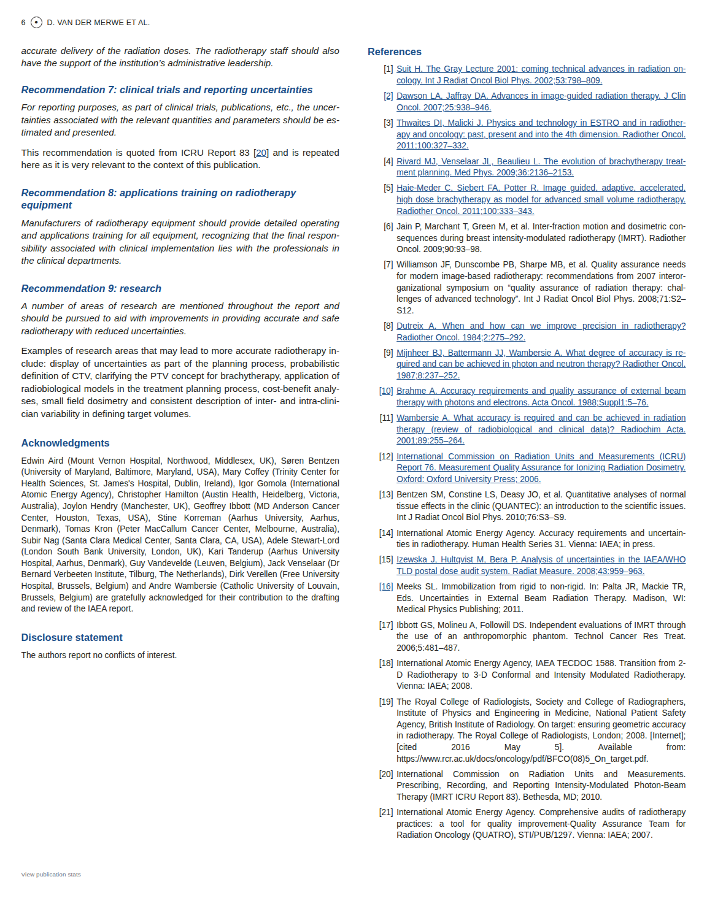6 ● D. van der Merwe et al.
accurate delivery of the radiation doses. The radiotherapy staff should also have the support of the institution’s administrative leadership.
Recommendation 7: clinical trials and reporting uncertainties
For reporting purposes, as part of clinical trials, publications, etc., the uncertainties associated with the relevant quantities and parameters should be estimated and presented.
This recommendation is quoted from ICRU Report 83 [20] and is repeated here as it is very relevant to the context of this publication.
Recommendation 8: applications training on radiotherapy equipment
Manufacturers of radiotherapy equipment should provide detailed operating and applications training for all equipment, recognizing that the final responsibility associated with clinical implementation lies with the professionals in the clinical departments.
Recommendation 9: research
A number of areas of research are mentioned throughout the report and should be pursued to aid with improvements in providing accurate and safe radiotherapy with reduced uncertainties.
Examples of research areas that may lead to more accurate radiotherapy include: display of uncertainties as part of the planning process, probabilistic definition of CTV, clarifying the PTV concept for brachytherapy, application of radiobiological models in the treatment planning process, cost-benefit analyses, small field dosimetry and consistent description of inter- and intra-clinician variability in defining target volumes.
Acknowledgments
Edwin Aird (Mount Vernon Hospital, Northwood, Middlesex, UK), Søren Bentzen (University of Maryland, Baltimore, Maryland, USA), Mary Coffey (Trinity Center for Health Sciences, St. James's Hospital, Dublin, Ireland), Igor Gomola (International Atomic Energy Agency), Christopher Hamilton (Austin Health, Heidelberg, Victoria, Australia), Joylon Hendry (Manchester, UK), Geoffrey Ibbott (MD Anderson Cancer Center, Houston, Texas, USA), Stine Korreman (Aarhus University, Aarhus, Denmark), Tomas Kron (Peter MacCallum Cancer Center, Melbourne, Australia), Subir Nag (Santa Clara Medical Center, Santa Clara, CA, USA), Adele Stewart-Lord (London South Bank University, London, UK), Kari Tanderup (Aarhus University Hospital, Aarhus, Denmark), Guy Vandevelde (Leuven, Belgium), Jack Venselaar (Dr Bernard Verbeeten Institute, Tilburg, The Netherlands), Dirk Verellen (Free University Hospital, Brussels, Belgium) and Andre Wambersie (Catholic University of Louvain, Brussels, Belgium) are gratefully acknowledged for their contribution to the drafting and review of the IAEA report.
Disclosure statement
The authors report no conflicts of interest.
References
[1] Suit H. The Gray Lecture 2001: coming technical advances in radiation oncology. Int J Radiat Oncol Biol Phys. 2002;53:798–809.
[2] Dawson LA, Jaffray DA. Advances in image-guided radiation therapy. J Clin Oncol. 2007;25:938–946.
[3] Thwaites DI, Malicki J. Physics and technology in ESTRO and in radiotherapy and oncology: past, present and into the 4th dimension. Radiother Oncol. 2011;100:327–332.
[4] Rivard MJ, Venselaar JL, Beaulieu L. The evolution of brachytherapy treatment planning. Med Phys. 2009;36:2136–2153.
[5] Haie-Meder C, Siebert FA, Potter R. Image guided, adaptive, accelerated, high dose brachytherapy as model for advanced small volume radiotherapy. Radiother Oncol. 2011;100:333–343.
[6] Jain P, Marchant T, Green M, et al. Inter-fraction motion and dosimetric consequences during breast intensity-modulated radiotherapy (IMRT). Radiother Oncol. 2009;90:93–98.
[7] Williamson JF, Dunscombe PB, Sharpe MB, et al. Quality assurance needs for modern image-based radiotherapy: recommendations from 2007 interorganizational symposium on “quality assurance of radiation therapy: challenges of advanced technology”. Int J Radiat Oncol Biol Phys. 2008;71:S2–S12.
[8] Dutreix A. When and how can we improve precision in radiotherapy? Radiother Oncol. 1984;2:275–292.
[9] Mijnheer BJ, Battermann JJ, Wambersie A. What degree of accuracy is required and can be achieved in photon and neutron therapy? Radiother Oncol. 1987;8:237–252.
[10] Brahme A. Accuracy requirements and quality assurance of external beam therapy with photons and electrons. Acta Oncol. 1988;Suppl1:5–76.
[11] Wambersie A. What accuracy is required and can be achieved in radiation therapy (review of radiobiological and clinical data)? Radiochim Acta. 2001;89:255–264.
[12] International Commission on Radiation Units and Measurements (ICRU) Report 76. Measurement Quality Assurance for Ionizing Radiation Dosimetry. Oxford: Oxford University Press; 2006.
[13] Bentzen SM, Constine LS, Deasy JO, et al. Quantitative analyses of normal tissue effects in the clinic (QUANTEC): an introduction to the scientific issues. Int J Radiat Oncol Biol Phys. 2010;76:S3–S9.
[14] International Atomic Energy Agency. Accuracy requirements and uncertainties in radiotherapy. Human Health Series 31. Vienna: IAEA; in press.
[15] Izewska J, Hultqvist M, Bera P. Analysis of uncertainties in the IAEA/WHO TLD postal dose audit system. Radiat Measure. 2008;43:959–963.
[16] Meeks SL. Immobilization from rigid to non-rigid. In: Palta JR, Mackie TR, Eds. Uncertainties in External Beam Radiation Therapy. Madison, WI: Medical Physics Publishing; 2011.
[17] Ibbott GS, Molineu A, Followill DS. Independent evaluations of IMRT through the use of an anthropomorphic phantom. Technol Cancer Res Treat. 2006;5:481–487.
[18] International Atomic Energy Agency, IAEA TECDOC 1588. Transition from 2-D Radiotherapy to 3-D Conformal and Intensity Modulated Radiotherapy. Vienna: IAEA; 2008.
[19] The Royal College of Radiologists, Society and College of Radiographers, Institute of Physics and Engineering in Medicine, National Patient Safety Agency, British Institute of Radiology. On target: ensuring geometric accuracy in radiotherapy. The Royal College of Radiologists, London; 2008. [Internet]; [cited 2016 May 5]. Available from: https://www.rcr.ac.uk/docs/oncology/pdf/BFCO(08)5_On_target.pdf.
[20] International Commission on Radiation Units and Measurements. Prescribing, Recording, and Reporting Intensity-Modulated Photon-Beam Therapy (IMRT ICRU Report 83). Bethesda, MD; 2010.
[21] International Atomic Energy Agency. Comprehensive audits of radiotherapy practices: a tool for quality improvement-Quality Assurance Team for Radiation Oncology (QUATRO), STI/PUB/1297. Vienna: IAEA; 2007.
View publication stats